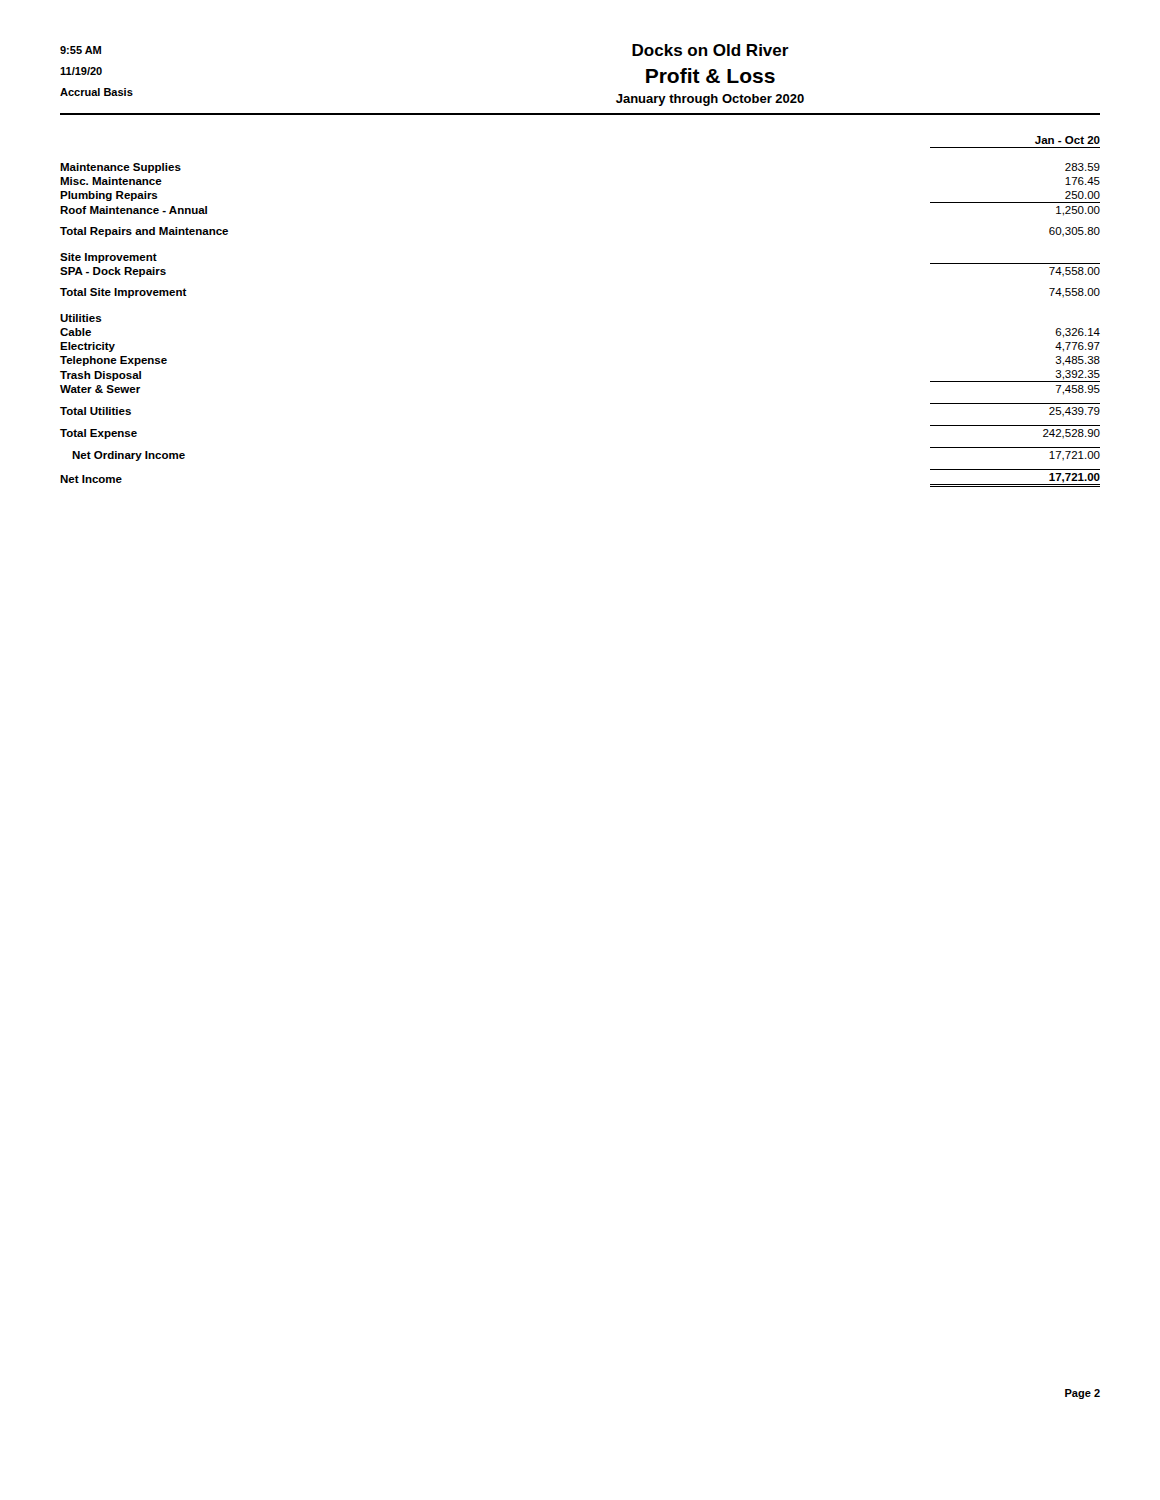9:55 AM
11/19/20
Accrual Basis
Docks on Old River
Profit & Loss
January through October 2020
| | Jan - Oct 20 |
| Maintenance Supplies | 283.59 |
| Misc. Maintenance | 176.45 |
| Plumbing Repairs | 250.00 |
| Roof Maintenance - Annual | 1,250.00 |
| Total Repairs and Maintenance | 60,305.80 |
| Site Improvement | |
| SPA - Dock Repairs | 74,558.00 |
| Total Site Improvement | 74,558.00 |
| Utilities | |
| Cable | 6,326.14 |
| Electricity | 4,776.97 |
| Telephone Expense | 3,485.38 |
| Trash Disposal | 3,392.35 |
| Water & Sewer | 7,458.95 |
| Total Utilities | 25,439.79 |
| Total Expense | 242,528.90 |
| Net Ordinary Income | 17,721.00 |
| Net Income | 17,721.00 |
Page 2